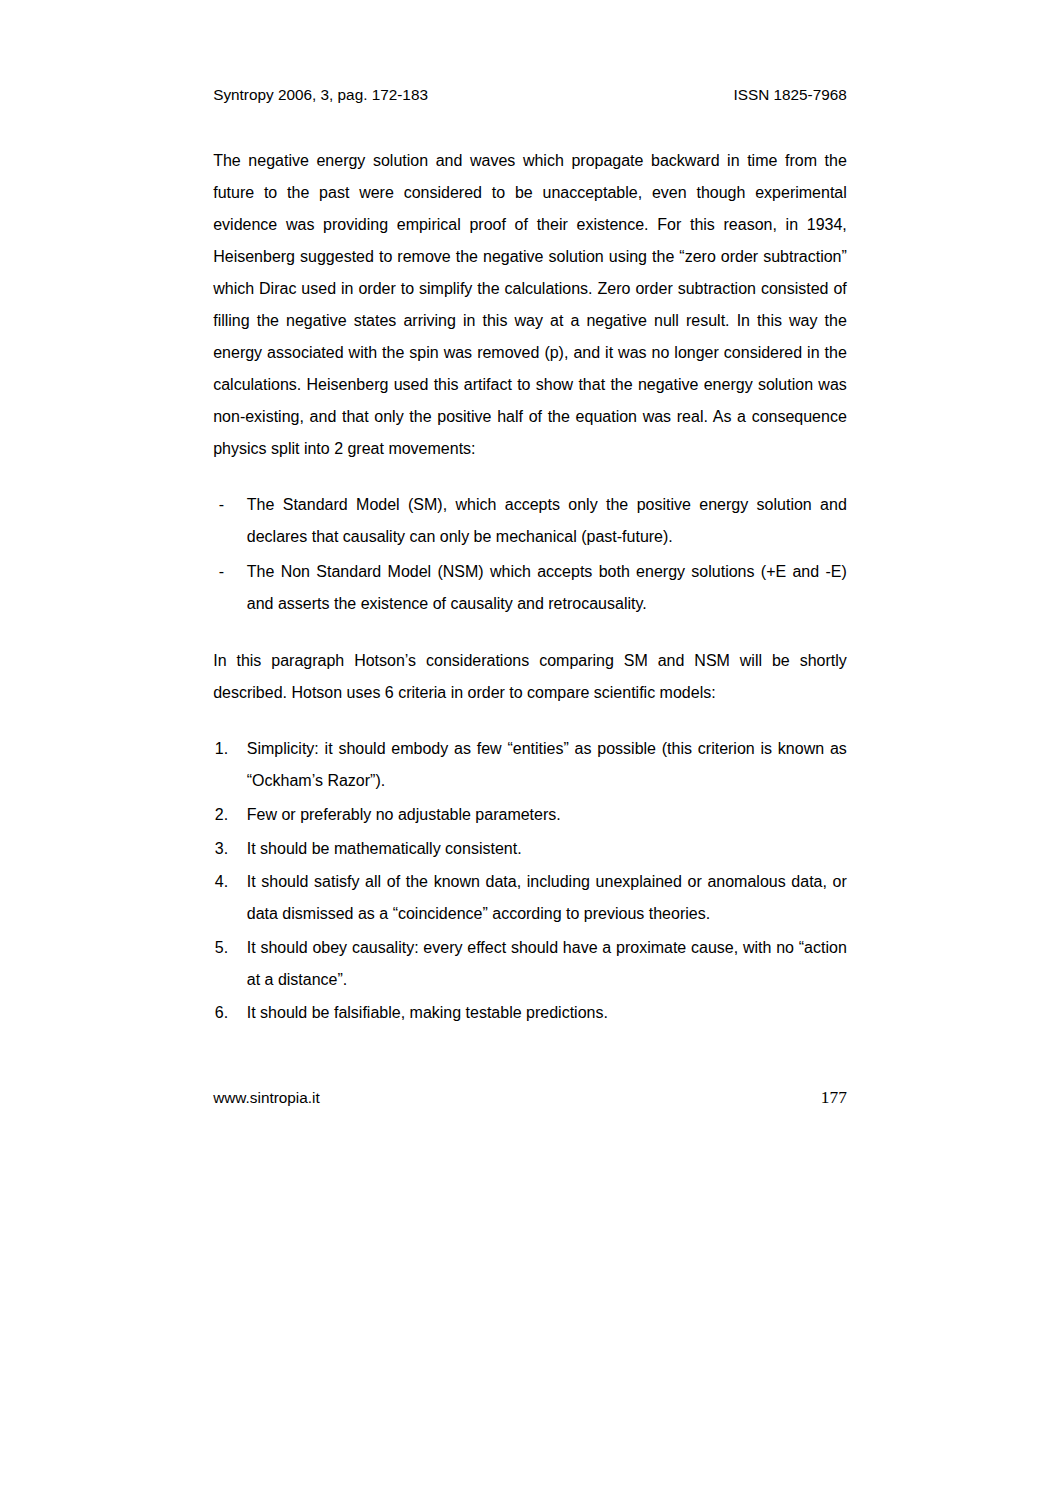Syntropy 2006, 3, pag. 172-183 ISSN 1825-7968
The negative energy solution and waves which propagate backward in time from the future to the past were considered to be unacceptable, even though experimental evidence was providing empirical proof of their existence. For this reason, in 1934, Heisenberg suggested to remove the negative solution using the “zero order subtraction” which Dirac used in order to simplify the calculations. Zero order subtraction consisted of filling the negative states arriving in this way at a negative null result. In this way the energy associated with the spin was removed (p), and it was no longer considered in the calculations. Heisenberg used this artifact to show that the negative energy solution was non-existing, and that only the positive half of the equation was real. As a consequence physics split into 2 great movements:
The Standard Model (SM), which accepts only the positive energy solution and declares that causality can only be mechanical (past-future).
The Non Standard Model (NSM) which accepts both energy solutions (+E and -E) and asserts the existence of causality and retrocausality.
In this paragraph Hotson’s considerations comparing SM and NSM will be shortly described. Hotson uses 6 criteria in order to compare scientific models:
Simplicity: it should embody as few “entities” as possible (this criterion is known as “Ockham’s Razor”).
Few or preferably no adjustable parameters.
It should be mathematically consistent.
It should satisfy all of the known data, including unexplained or anomalous data, or data dismissed as a “coincidence” according to previous theories.
It should obey causality: every effect should have a proximate cause, with no “action at a distance”.
It should be falsifiable, making testable predictions.
www.sintropia.it 177